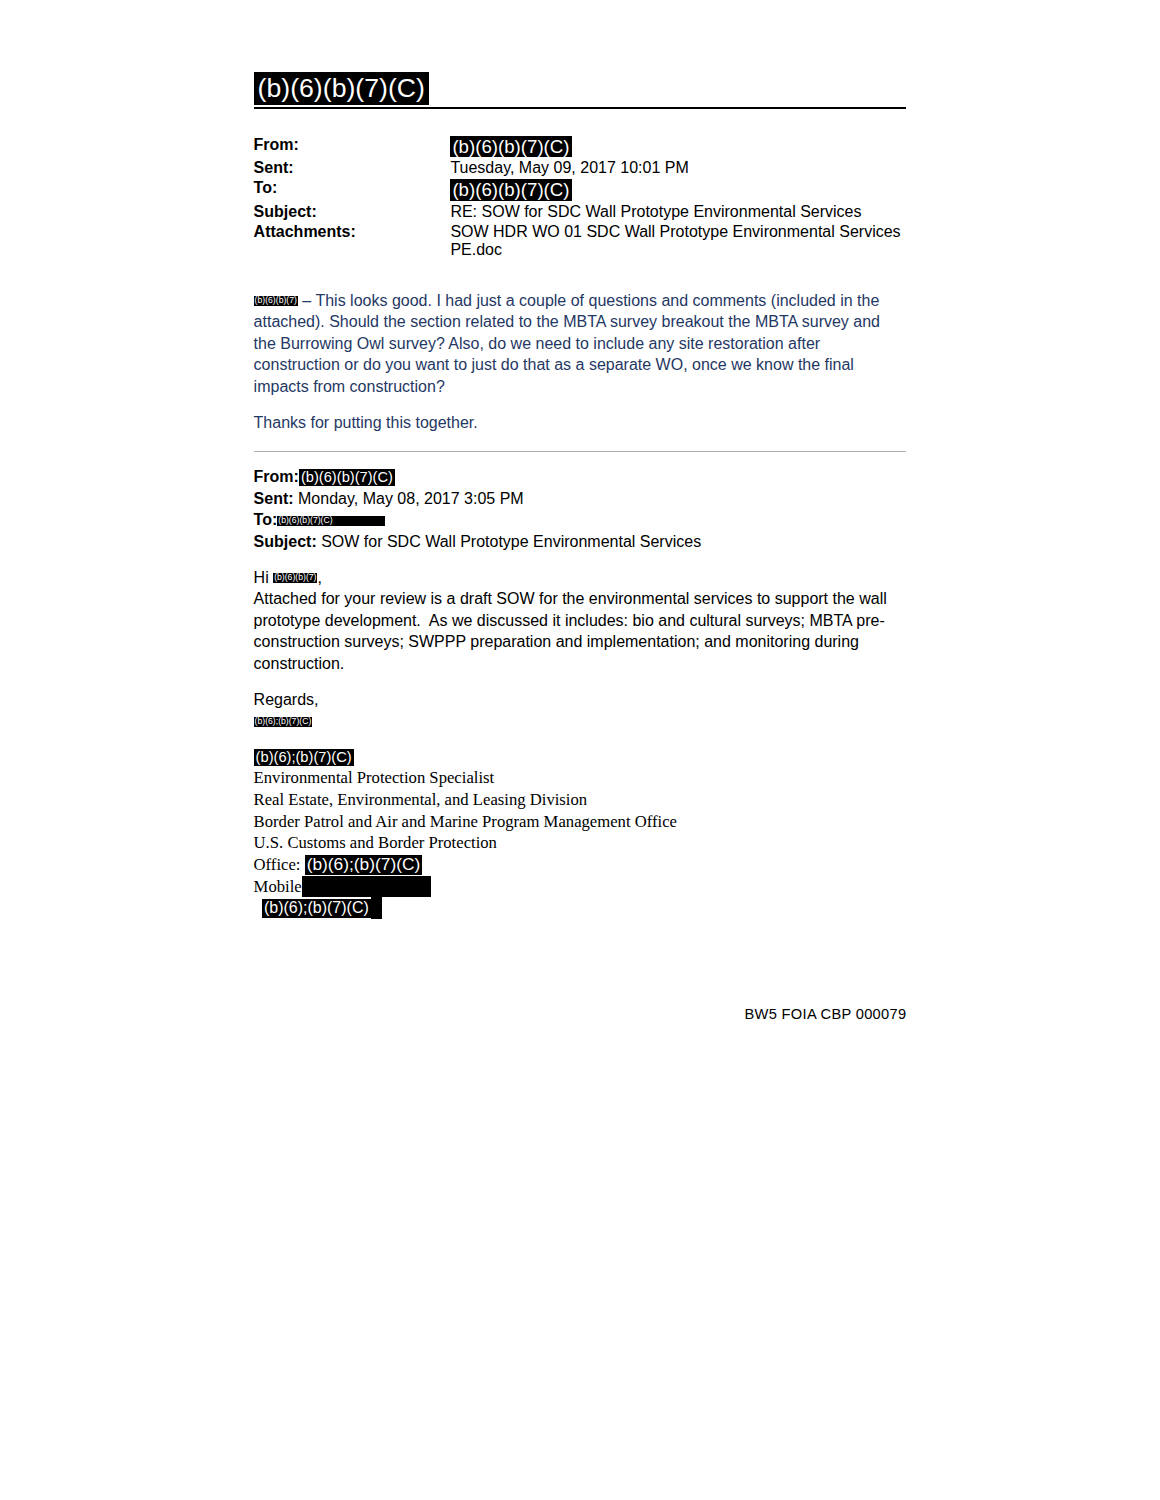(b)(6)(b)(7)(C)
| From: | (b)(6)(b)(7)(C) |
| Sent: | Tuesday, May 09, 2017 10:01 PM |
| To: | (b)(6)(b)(7)(C) |
| Subject: | RE: SOW for SDC Wall Prototype Environmental Services |
| Attachments: | SOW HDR WO 01 SDC Wall Prototype Environmental Services PE.doc |
(b)(6)(b)(7) – This looks good. I had just a couple of questions and comments (included in the attached). Should the section related to the MBTA survey breakout the MBTA survey and the Burrowing Owl survey? Also, do we need to include any site restoration after construction or do you want to just do that as a separate WO, once we know the final impacts from construction?
Thanks for putting this together.
From:(b)(6)(b)(7)(C)
Sent: Monday, May 08, 2017 3:05 PM
To:(b)(6)(b)(7)(C)
Subject: SOW for SDC Wall Prototype Environmental Services
Hi (b)(6)(b)(7),
Attached for your review is a draft SOW for the environmental services to support the wall prototype development. As we discussed it includes: bio and cultural surveys; MBTA pre-construction surveys; SWPPP preparation and implementation; and monitoring during construction.
Regards,
(b)(6);(b)(7)(C)
(b)(6);(b)(7)(C)
Environmental Protection Specialist
Real Estate, Environmental, and Leasing Division
Border Patrol and Air and Marine Program Management Office
U.S. Customs and Border Protection
Office: (b)(6);(b)(7)(C)
Mobile
(b)(6);(b)(7)(C)
BW5 FOIA CBP 000079